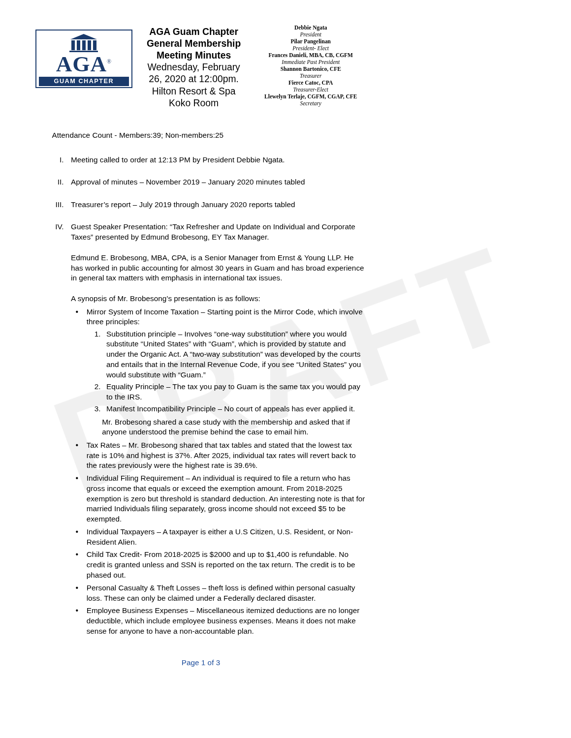DRAFT
AGA®
GUAM CHAPTER
AGA Guam Chapter
General Membership
Meeting Minutes
Wednesday, February 26, 2020 at 12:00pm.
Hilton Resort & Spa Koko Room
Debbie Ngata
President
Pilar Pangelinan
President- Elect
Frances Danieli, MBA, CB, CGFM
Immediate Past President
Shannon Bartonico, CFE
Treasurer
Fierce Catoc, CPA
Treasurer-Elect
Llewelyn Terlaje, CGFM, CGAP, CFE
Secretary
Attendance Count - Members:39; Non-members:25
Meeting called to order at 12:13 PM by President Debbie Ngata.
Approval of minutes – November 2019 – January 2020 minutes tabled
Treasurer’s report – July 2019 through January 2020 reports tabled
Guest Speaker Presentation: “Tax Refresher and Update on Individual and Corporate Taxes” presented by Edmund Brobesong, EY Tax Manager.
Edmund E. Brobesong, MBA, CPA, is a Senior Manager from Ernst & Young LLP. He has worked in public accounting for almost 30 years in Guam and has broad experience in general tax matters with emphasis in international tax issues.
A synopsis of Mr. Brobesong’s presentation is as follows:
Mirror System of Income Taxation – Starting point is the Mirror Code, which involve three principles:
Substitution principle – Involves “one-way substitution” where you would substitute “United States” with “Guam”, which is provided by statute and under the Organic Act. A “two-way substitution” was developed by the courts and entails that in the Internal Revenue Code, if you see “United States” you would substitute with “Guam.”
Equality Principle – The tax you pay to Guam is the same tax you would pay to the IRS.
Manifest Incompatibility Principle – No court of appeals has ever applied it.
Mr. Brobesong shared a case study with the membership and asked that if anyone understood the premise behind the case to email him.
Tax Rates – Mr. Brobesong shared that tax tables and stated that the lowest tax rate is 10% and highest is 37%. After 2025, individual tax rates will revert back to the rates previously were the highest rate is 39.6%.
Individual Filing Requirement – An individual is required to file a return who has gross income that equals or exceed the exemption amount. From 2018-2025 exemption is zero but threshold is standard deduction. An interesting note is that for married Individuals filing separately, gross income should not exceed $5 to be exempted.
Individual Taxpayers – A taxpayer is either a U.S Citizen, U.S. Resident, or Non-Resident Alien.
Child Tax Credit- From 2018-2025 is $2000 and up to $1,400 is refundable. No credit is granted unless and SSN is reported on the tax return. The credit is to be phased out.
Personal Casualty & Theft Losses – theft loss is defined within personal casualty loss. These can only be claimed under a Federally declared disaster.
Employee Business Expenses – Miscellaneous itemized deductions are no longer deductible, which include employee business expenses. Means it does not make sense for anyone to have a non-accountable plan.
Page 1 of 3